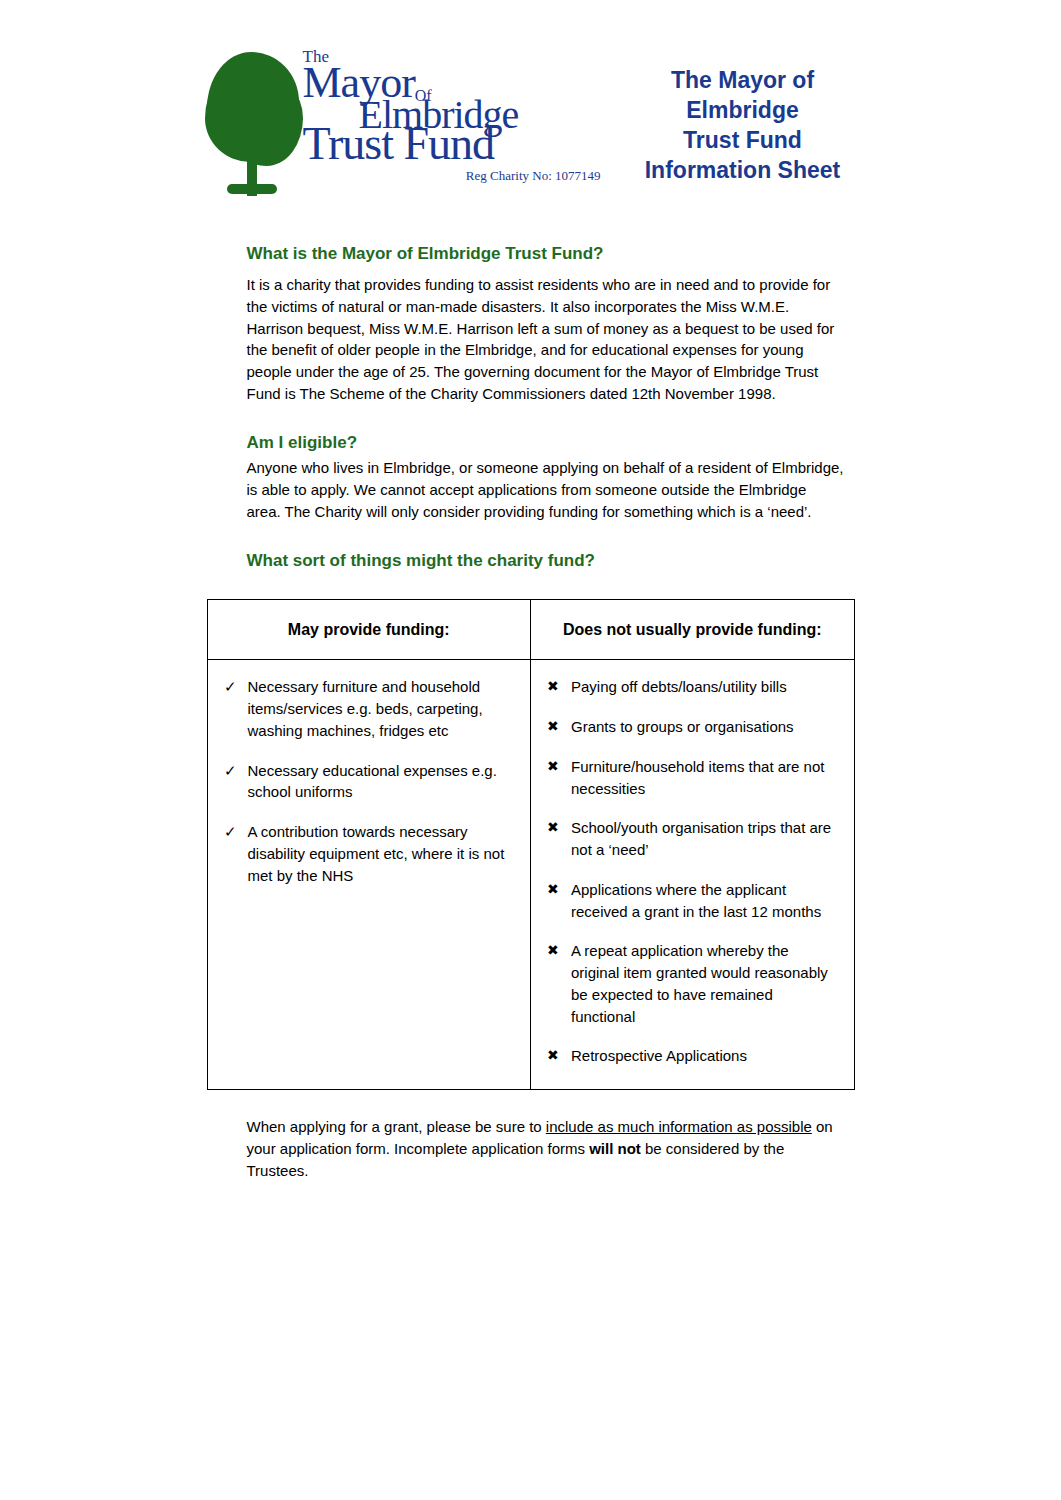The Mayor Of Elmbridge Trust Fund Reg Charity No: 1077149
The Mayor of Elmbridge
Trust Fund
Information Sheet
What is the Mayor of Elmbridge Trust Fund?
It is a charity that provides funding to assist residents who are in need and to provide for the victims of natural or man-made disasters. It also incorporates the Miss W.M.E. Harrison bequest, Miss W.M.E. Harrison left a sum of money as a bequest to be used for the benefit of older people in the Elmbridge, and for educational expenses for young people under the age of 25. The governing document for the Mayor of Elmbridge Trust Fund is The Scheme of the Charity Commissioners dated 12th November 1998.
Am I eligible?
Anyone who lives in Elmbridge, or someone applying on behalf of a resident of Elmbridge, is able to apply. We cannot accept applications from someone outside the Elmbridge area. The Charity will only consider providing funding for something which is a ‘need’.
What sort of things might the charity fund?
| May provide funding: | Does not usually provide funding: |
| --- | --- |
| Necessary furniture and household items/services e.g. beds, carpeting, washing machines, fridges etc Necessary educational expenses e.g. school uniforms A contribution towards necessary disability equipment etc, where it is not met by the NHS | Paying off debts/loans/utility bills Grants to groups or organisations Furniture/household items that are not necessities School/youth organisation trips that are not a ‘need’ Applications where the applicant received a grant in the last 12 months A repeat application whereby the original item granted would reasonably be expected to have remained functional Retrospective Applications |
When applying for a grant, please be sure to include as much information as possible on your application form. Incomplete application forms will not be considered by the Trustees.